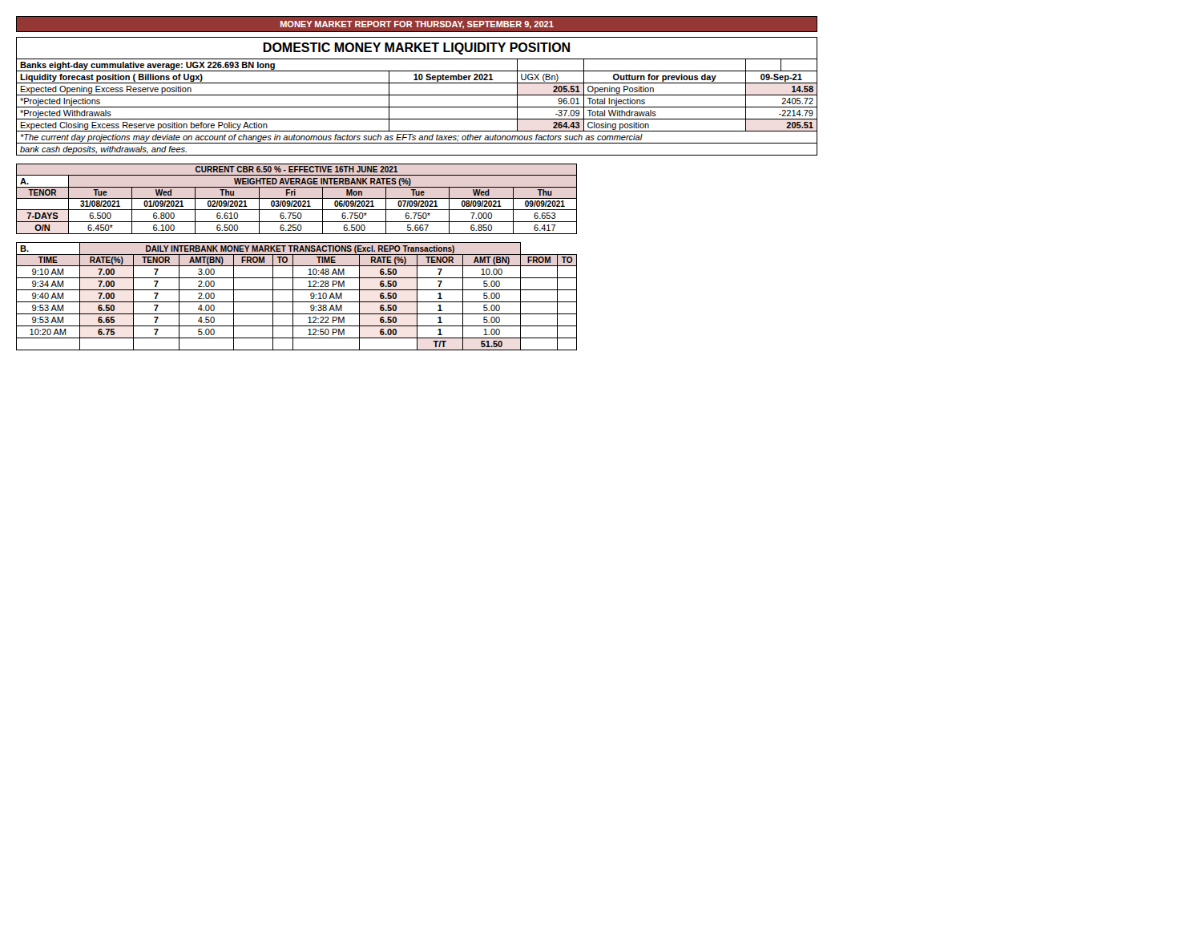| MONEY MARKET REPORT FOR THURSDAY, SEPTEMBER 9, 2021 |
| DOMESTIC MONEY MARKET LIQUIDITY POSITION |
| Banks eight-day cummulative average: UGX 226.693 BN long | | | | |
| Liquidity forecast position ( Billions of Ugx) | 10 September 2021 | UGX (Bn) | Outturn for previous day | 09-Sep-21 |
| Expected Opening Excess Reserve position | | 205.51 | Opening Position | 14.58 |
| *Projected Injections | | 96.01 | Total Injections | 2405.72 |
| *Projected Withdrawals | | -37.09 | Total Withdrawals | -2214.79 |
| Expected Closing Excess Reserve position before Policy Action | | 264.43 | Closing position | 205.51 |
| *The current day projections may deviate on account of changes in autonomous factors such as EFTs and taxes; other autonomous factors such as commercial |
| bank cash deposits, withdrawals, and fees. |
| CURRENT CBR 6.50 % - EFFECTIVE 16TH JUNE 2021 |
| A. | WEIGHTED AVERAGE INTERBANK RATES (%) |
| TENOR | Tue | Wed | Thu | Fri | Mon | Tue | Wed | Thu |
| | 31/08/2021 | 01/09/2021 | 02/09/2021 | 03/09/2021 | 06/09/2021 | 07/09/2021 | 08/09/2021 | 09/09/2021 |
| 7-DAYS | 6.500 | 6.800 | 6.610 | 6.750 | 6.750* | 6.750* | 7.000 | 6.653 |
| O/N | 6.450* | 6.100 | 6.500 | 6.250 | 6.500 | 5.667 | 6.850 | 6.417 |
| B. | DAILY INTERBANK MONEY MARKET TRANSACTIONS (Excl. REPO Transactions) |
| TIME | RATE(%) | TENOR | AMT(BN) | FROM | TO | TIME | RATE (%) | TENOR | AMT (BN) | FROM | TO |
| 9:10 AM | 7.00 | 7 | 3.00 | | | 10:48 AM | 6.50 | 7 | 10.00 | | |
| 9:34 AM | 7.00 | 7 | 2.00 | | | 12:28 PM | 6.50 | 7 | 5.00 | | |
| 9:40 AM | 7.00 | 7 | 2.00 | | | 9:10 AM | 6.50 | 1 | 5.00 | | |
| 9:53 AM | 6.50 | 7 | 4.00 | | | 9:38 AM | 6.50 | 1 | 5.00 | | |
| 9:53 AM | 6.65 | 7 | 4.50 | | | 12:22 PM | 6.50 | 1 | 5.00 | | |
| 10:20 AM | 6.75 | 7 | 5.00 | | | 12:50 PM | 6.00 | 1 | 1.00 | | |
| | | | | | | | | T/T | 51.50 | | |